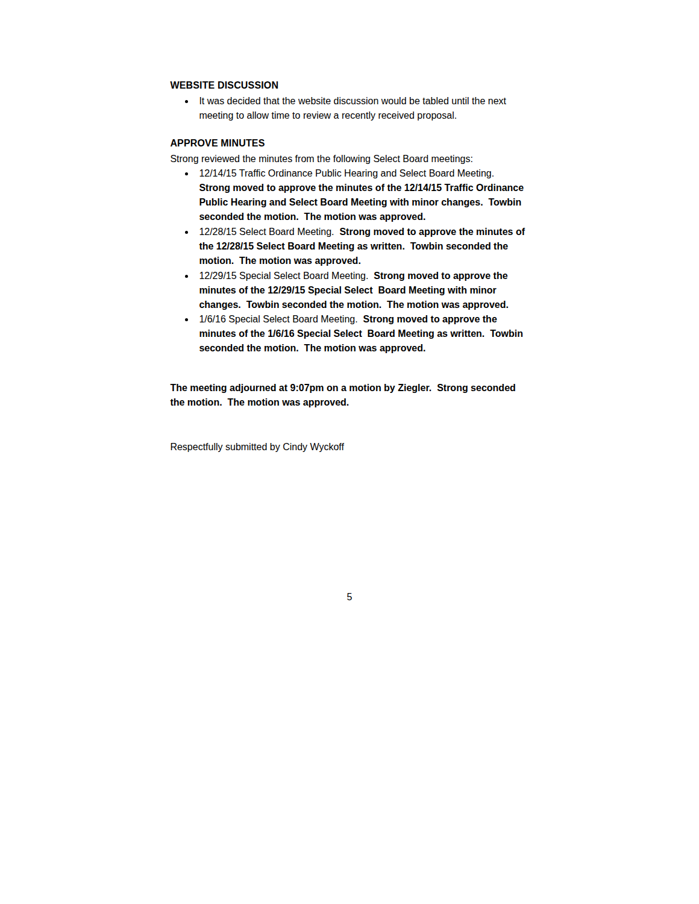WEBSITE DISCUSSION
It was decided that the website discussion would be tabled until the next meeting to allow time to review a recently received proposal.
APPROVE MINUTES
Strong reviewed the minutes from the following Select Board meetings:
12/14/15 Traffic Ordinance Public Hearing and Select Board Meeting. Strong moved to approve the minutes of the 12/14/15 Traffic Ordinance Public Hearing and Select Board Meeting with minor changes. Towbin seconded the motion. The motion was approved.
12/28/15 Select Board Meeting. Strong moved to approve the minutes of the 12/28/15 Select Board Meeting as written. Towbin seconded the motion. The motion was approved.
12/29/15 Special Select Board Meeting. Strong moved to approve the minutes of the 12/29/15 Special Select Board Meeting with minor changes. Towbin seconded the motion. The motion was approved.
1/6/16 Special Select Board Meeting. Strong moved to approve the minutes of the 1/6/16 Special Select Board Meeting as written. Towbin seconded the motion. The motion was approved.
The meeting adjourned at 9:07pm on a motion by Ziegler. Strong seconded the motion. The motion was approved.
Respectfully submitted by Cindy Wyckoff
5